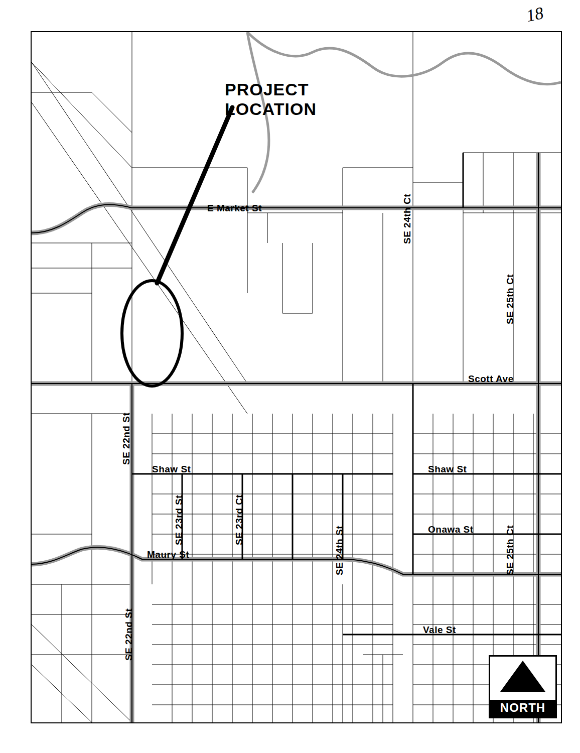18
PROJECT
LOCATION
E Market St
Scott Ave
Shaw St
Shaw St
Onawa St
Maury St
Vale St
SE 24th Ct
SE 25th Ct
SE 22nd St
SE 23rd St
SE 23rd Ct
SE 24th St
SE 25th Ct
SE 22nd St
NORTH